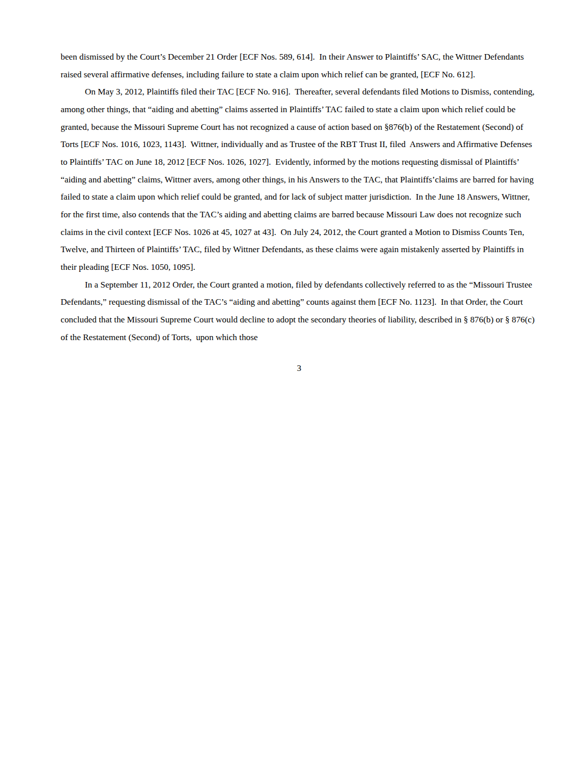been dismissed by the Court’s December 21 Order [ECF Nos. 589, 614]. In their Answer to Plaintiffs’ SAC, the Wittner Defendants raised several affirmative defenses, including failure to state a claim upon which relief can be granted, [ECF No. 612].
On May 3, 2012, Plaintiffs filed their TAC [ECF No. 916]. Thereafter, several defendants filed Motions to Dismiss, contending, among other things, that “aiding and abetting” claims asserted in Plaintiffs’ TAC failed to state a claim upon which relief could be granted, because the Missouri Supreme Court has not recognized a cause of action based on §876(b) of the Restatement (Second) of Torts [ECF Nos. 1016, 1023, 1143]. Wittner, individually and as Trustee of the RBT Trust II, filed Answers and Affirmative Defenses to Plaintiffs’ TAC on June 18, 2012 [ECF Nos. 1026, 1027]. Evidently, informed by the motions requesting dismissal of Plaintiffs’ “aiding and abetting” claims, Wittner avers, among other things, in his Answers to the TAC, that Plaintiffs’claims are barred for having failed to state a claim upon which relief could be granted, and for lack of subject matter jurisdiction. In the June 18 Answers, Wittner, for the first time, also contends that the TAC’s aiding and abetting claims are barred because Missouri Law does not recognize such claims in the civil context [ECF Nos. 1026 at 45, 1027 at 43]. On July 24, 2012, the Court granted a Motion to Dismiss Counts Ten, Twelve, and Thirteen of Plaintiffs’ TAC, filed by Wittner Defendants, as these claims were again mistakenly asserted by Plaintiffs in their pleading [ECF Nos. 1050, 1095].
In a September 11, 2012 Order, the Court granted a motion, filed by defendants collectively referred to as the “Missouri Trustee Defendants,” requesting dismissal of the TAC’s “aiding and abetting” counts against them [ECF No. 1123]. In that Order, the Court concluded that the Missouri Supreme Court would decline to adopt the secondary theories of liability, described in § 876(b) or § 876(c) of the Restatement (Second) of Torts, upon which those
3